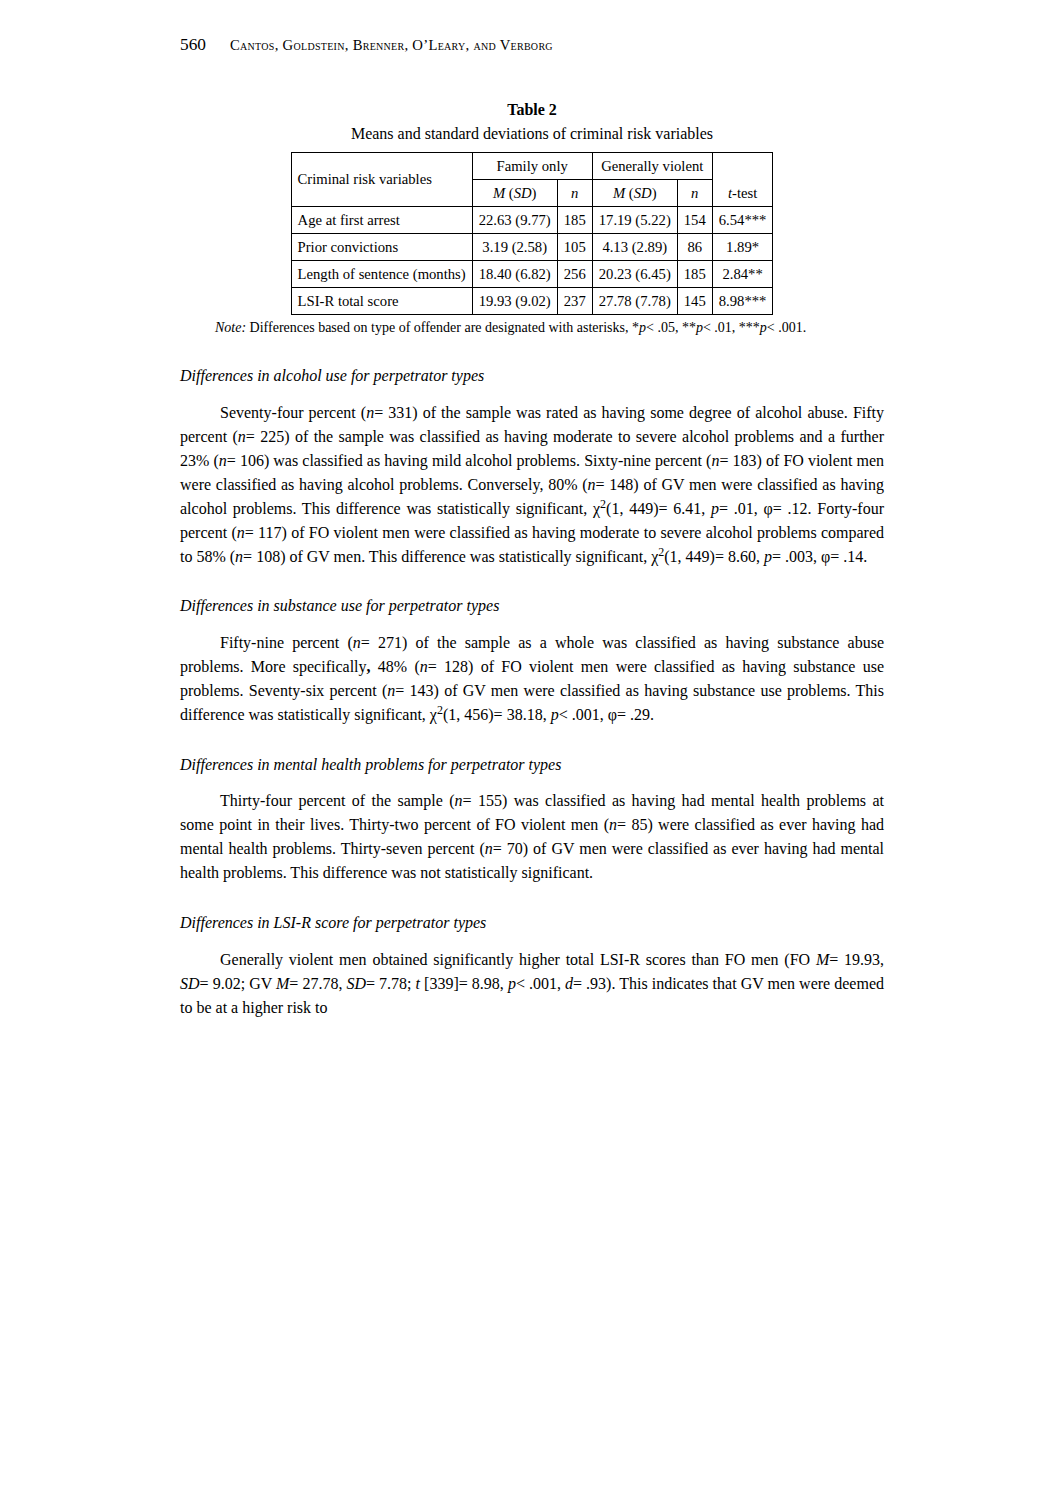560 Cantos, Goldstein, Brenner, O’Leary, and Verborg
Table 2 Means and standard deviations of criminal risk variables
| Criminal risk variables | Family only | Generally violent | |
| --- | --- | --- | --- |
| M ( SD ) | n | M ( SD ) | n | t -test |
| Age at first arrest | 22.63 (9.77) | 185 | 17.19 (5.22) | 154 | 6.54*** |
| Prior convictions | 3.19 (2.58) | 105 | 4.13 (2.89) | 86 | 1.89* |
| Length of sentence (months) | 18.40 (6.82) | 256 | 20.23 (6.45) | 185 | 2.84** |
| LSI-R total score | 19.93 (9.02) | 237 | 27.78 (7.78) | 145 | 8.98*** |
Note: Differences based on type of offender are designated with asterisks, *p< .05, **p< .01, ***p< .001.
Differences in alcohol use for perpetrator types
Seventy-four percent (n= 331) of the sample was rated as having some degree of alcohol abuse. Fifty percent (n= 225) of the sample was classified as having moderate to severe alcohol problems and a further 23% (n= 106) was classified as having mild alcohol problems. Sixty-nine percent (n= 183) of FO violent men were classified as having alcohol problems. Conversely, 80% (n= 148) of GV men were classified as having alcohol problems. This difference was statistically significant, χ2(1, 449)= 6.41, p= .01, φ= .12. Forty-four percent (n= 117) of FO violent men were classified as having moderate to severe alcohol problems compared to 58% (n= 108) of GV men. This difference was statistically significant, χ2(1, 449)= 8.60, p= .003, φ= .14.
Differences in substance use for perpetrator types
Fifty-nine percent (n= 271) of the sample as a whole was classified as having substance abuse problems. More specifically, 48% (n= 128) of FO violent men were classified as having substance use problems. Seventy-six percent (n= 143) of GV men were classified as having substance use problems. This difference was statistically significant, χ2(1, 456)= 38.18, p< .001, φ= .29.
Differences in mental health problems for perpetrator types
Thirty-four percent of the sample (n= 155) was classified as having had mental health problems at some point in their lives. Thirty-two percent of FO violent men (n= 85) were classified as ever having had mental health problems. Thirty-seven percent (n= 70) of GV men were classified as ever having had mental health problems. This difference was not statistically significant.
Differences in LSI-R score for perpetrator types
Generally violent men obtained significantly higher total LSI-R scores than FO men (FO M= 19.93, SD= 9.02; GV M= 27.78, SD= 7.78; t [339]= 8.98, p< .001, d= .93). This indicates that GV men were deemed to be at a higher risk to